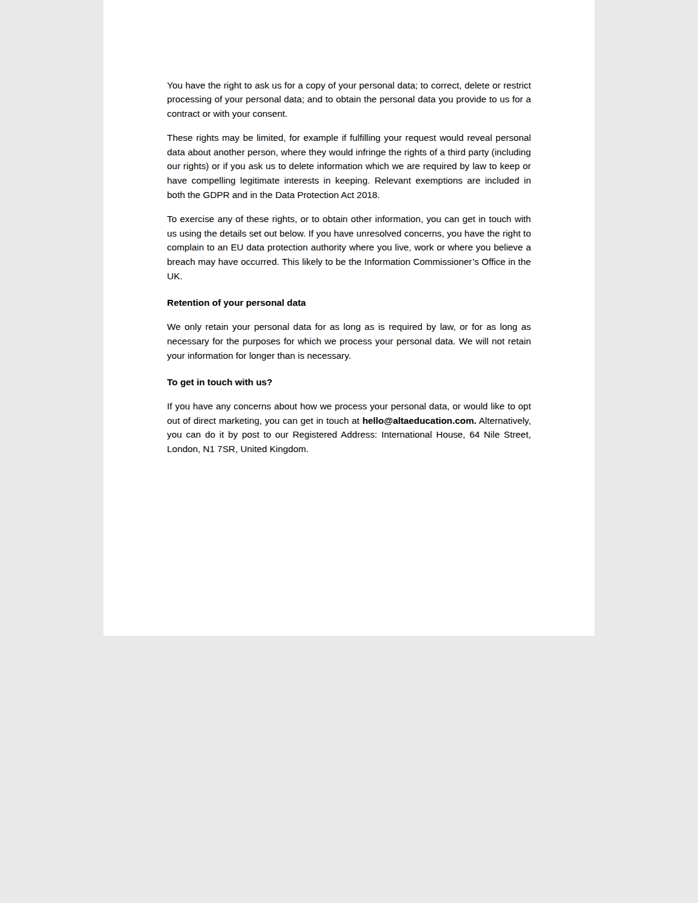You have the right to ask us for a copy of your personal data; to correct, delete or restrict processing of your personal data; and to obtain the personal data you provide to us for a contract or with your consent.
These rights may be limited, for example if fulfilling your request would reveal personal data about another person, where they would infringe the rights of a third party (including our rights) or if you ask us to delete information which we are required by law to keep or have compelling legitimate interests in keeping. Relevant exemptions are included in both the GDPR and in the Data Protection Act 2018.
To exercise any of these rights, or to obtain other information, you can get in touch with us using the details set out below. If you have unresolved concerns, you have the right to complain to an EU data protection authority where you live, work or where you believe a breach may have occurred. This likely to be the Information Commissioner’s Office in the UK.
Retention of your personal data
We only retain your personal data for as long as is required by law, or for as long as necessary for the purposes for which we process your personal data. We will not retain your information for longer than is necessary.
To get in touch with us?
If you have any concerns about how we process your personal data, or would like to opt out of direct marketing, you can get in touch at hello@altaeducation.com. Alternatively, you can do it by post to our Registered Address: International House, 64 Nile Street, London, N1 7SR, United Kingdom.